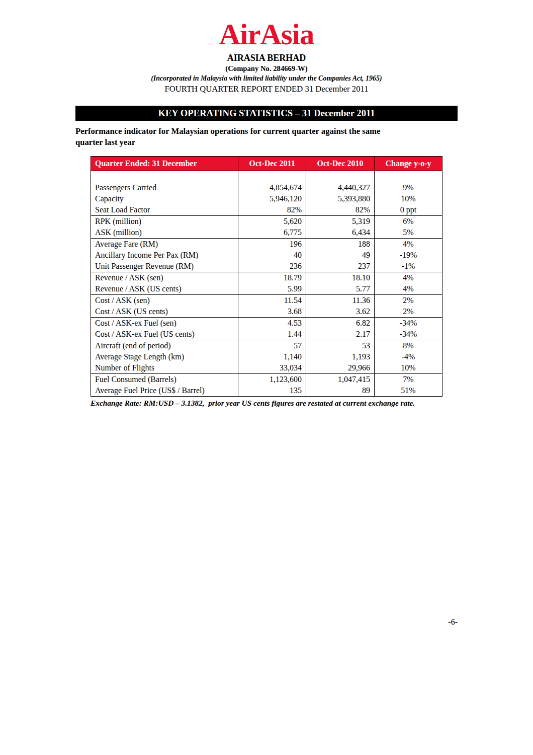AirAsia
AIRASIA BERHAD
(Company No. 284669-W)
(Incorporated in Malaysia with limited liability under the Companies Act, 1965)
FOURTH QUARTER REPORT ENDED 31 December 2011
KEY OPERATING STATISTICS – 31 December 2011
Performance indicator for Malaysian operations for current quarter against the same
quarter last year
| Quarter Ended: 31 December | Oct-Dec 2011 | Oct-Dec 2010 | Change y-o-y |
| --- | --- | --- | --- |
| Passengers Carried | 4,854,674 | 4,440,327 | 9% |
| Capacity | 5,946,120 | 5,393,880 | 10% |
| Seat Load Factor | 82% | 82% | 0 ppt |
| RPK (million) | 5,620 | 5,319 | 6% |
| ASK (million) | 6,775 | 6,434 | 5% |
| Average Fare (RM) | 196 | 188 | 4% |
| Ancillary Income Per Pax (RM) | 40 | 49 | -19% |
| Unit Passenger Revenue (RM) | 236 | 237 | -1% |
| Revenue / ASK (sen) | 18.79 | 18.10 | 4% |
| Revenue / ASK (US cents) | 5.99 | 5.77 | 4% |
| Cost / ASK (sen) | 11.54 | 11.36 | 2% |
| Cost / ASK (US cents) | 3.68 | 3.62 | 2% |
| Cost / ASK-ex Fuel (sen) | 4.53 | 6.82 | -34% |
| Cost / ASK-ex Fuel (US cents) | 1.44 | 2.17 | -34% |
| Aircraft (end of period) | 57 | 53 | 8% |
| Average Stage Length (km) | 1,140 | 1,193 | -4% |
| Number of Flights | 33,034 | 29,966 | 10% |
| Fuel Consumed (Barrels) | 1,123,600 | 1,047,415 | 7% |
| Average Fuel Price (US$ / Barrel) | 135 | 89 | 51% |
Exchange Rate: RM:USD – 3.1382, prior year US cents figures are restated at current exchange rate.
-6-